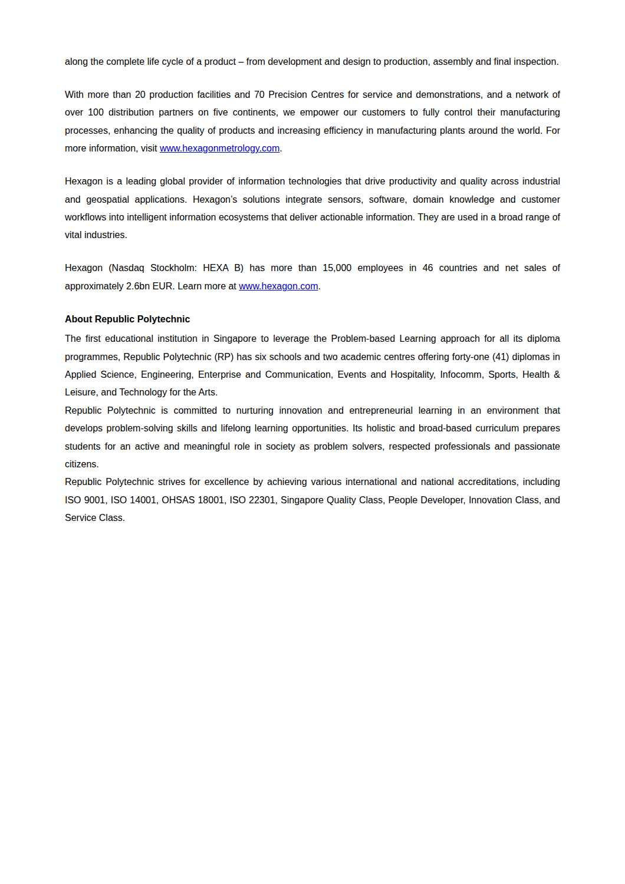along the complete life cycle of a product – from development and design to production, assembly and final inspection.
With more than 20 production facilities and 70 Precision Centres for service and demonstrations, and a network of over 100 distribution partners on five continents, we empower our customers to fully control their manufacturing processes, enhancing the quality of products and increasing efficiency in manufacturing plants around the world. For more information, visit www.hexagonmetrology.com.
Hexagon is a leading global provider of information technologies that drive productivity and quality across industrial and geospatial applications. Hexagon’s solutions integrate sensors, software, domain knowledge and customer workflows into intelligent information ecosystems that deliver actionable information. They are used in a broad range of vital industries.
Hexagon (Nasdaq Stockholm: HEXA B) has more than 15,000 employees in 46 countries and net sales of approximately 2.6bn EUR. Learn more at www.hexagon.com.
About Republic Polytechnic
The first educational institution in Singapore to leverage the Problem-based Learning approach for all its diploma programmes, Republic Polytechnic (RP) has six schools and two academic centres offering forty-one (41) diplomas in Applied Science, Engineering, Enterprise and Communication, Events and Hospitality, Infocomm, Sports, Health & Leisure, and Technology for the Arts.
Republic Polytechnic is committed to nurturing innovation and entrepreneurial learning in an environment that develops problem-solving skills and lifelong learning opportunities. Its holistic and broad-based curriculum prepares students for an active and meaningful role in society as problem solvers, respected professionals and passionate citizens.
Republic Polytechnic strives for excellence by achieving various international and national accreditations, including ISO 9001, ISO 14001, OHSAS 18001, ISO 22301, Singapore Quality Class, People Developer, Innovation Class, and Service Class.